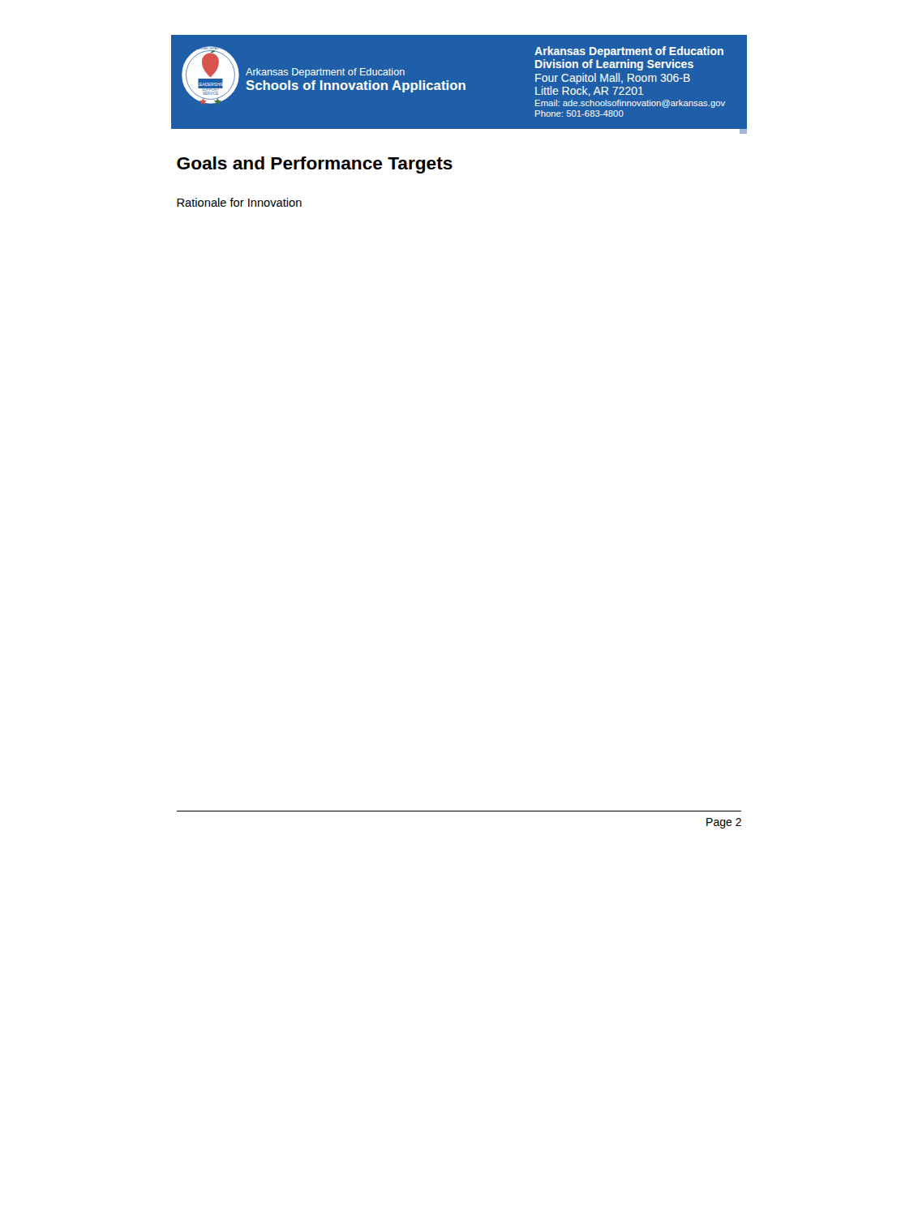LEADERSHIP SUPPORT SERVICE ARKANSAS DEPARTMENT
Arkansas Department of Education
Schools of Innovation Application
Arkansas Department of Education
Division of Learning Services
Four Capitol Mall, Room 306-B
Little Rock, AR 72201
Email: ade.schoolsofinnovation@arkansas.gov
Phone: 501-683-4800
Goals and Performance Targets
Rationale for Innovation
Page 2